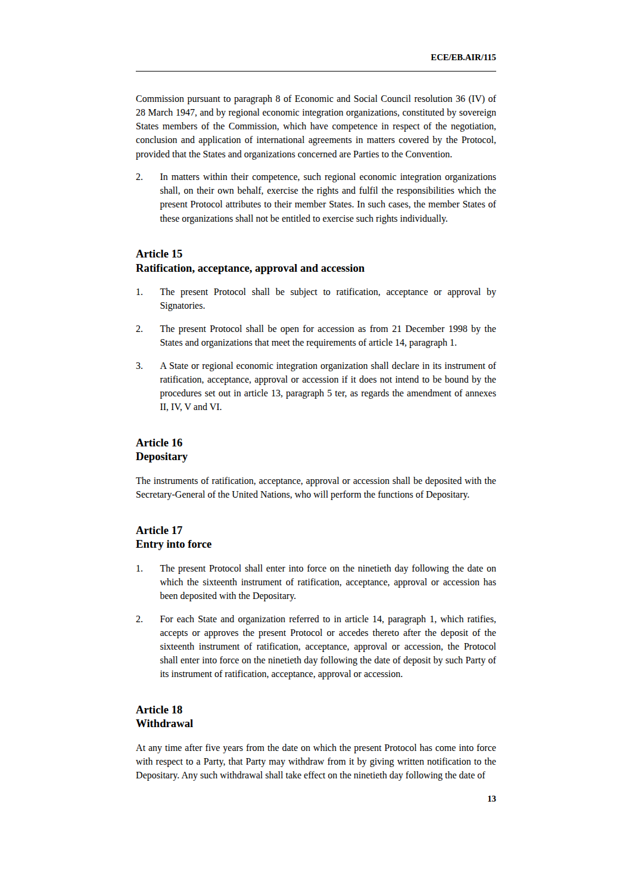ECE/EB.AIR/115
Commission pursuant to paragraph 8 of Economic and Social Council resolution 36 (IV) of 28 March 1947, and by regional economic integration organizations, constituted by sovereign States members of the Commission, which have competence in respect of the negotiation, conclusion and application of international agreements in matters covered by the Protocol, provided that the States and organizations concerned are Parties to the Convention.
2.
In matters within their competence, such regional economic integration organizations shall, on their own behalf, exercise the rights and fulfil the responsibilities which the present Protocol attributes to their member States. In such cases, the member States of these organizations shall not be entitled to exercise such rights individually.
Article 15 Ratification, acceptance, approval and accession
1.
The present Protocol shall be subject to ratification, acceptance or approval by Signatories.
2.
The present Protocol shall be open for accession as from 21 December 1998 by the States and organizations that meet the requirements of article 14, paragraph 1.
3.
A State or regional economic integration organization shall declare in its instrument of ratification, acceptance, approval or accession if it does not intend to be bound by the procedures set out in article 13, paragraph 5 ter, as regards the amendment of annexes II, IV, V and VI.
Article 16 Depositary
The instruments of ratification, acceptance, approval or accession shall be deposited with the Secretary-General of the United Nations, who will perform the functions of Depositary.
Article 17 Entry into force
1.
The present Protocol shall enter into force on the ninetieth day following the date on which the sixteenth instrument of ratification, acceptance, approval or accession has been deposited with the Depositary.
2.
For each State and organization referred to in article 14, paragraph 1, which ratifies, accepts or approves the present Protocol or accedes thereto after the deposit of the sixteenth instrument of ratification, acceptance, approval or accession, the Protocol shall enter into force on the ninetieth day following the date of deposit by such Party of its instrument of ratification, acceptance, approval or accession.
Article 18 Withdrawal
At any time after five years from the date on which the present Protocol has come into force with respect to a Party, that Party may withdraw from it by giving written notification to the Depositary. Any such withdrawal shall take effect on the ninetieth day following the date of
13